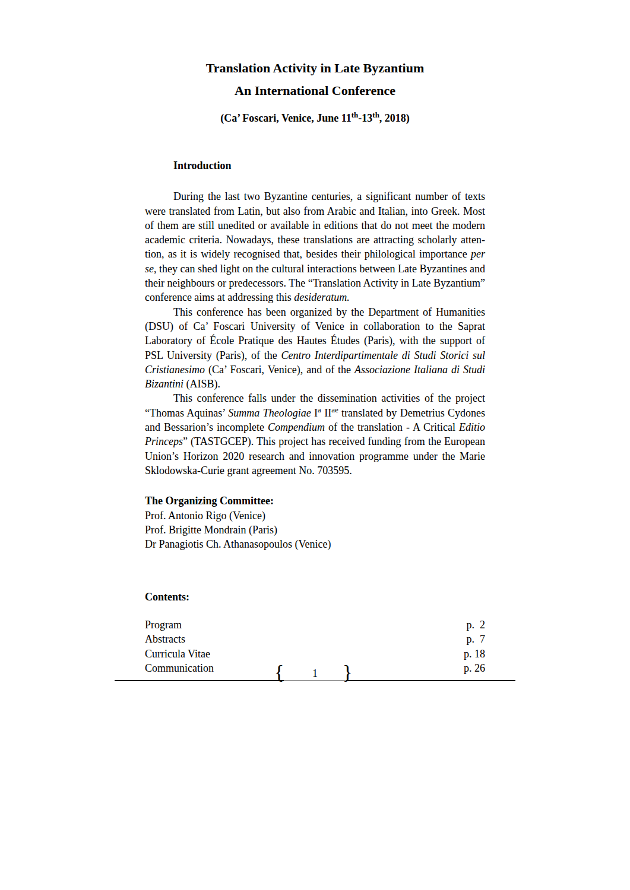Translation Activity in Late Byzantium
An International Conference
(Ca’ Foscari, Venice, June 11th-13th, 2018)
Introduction
During the last two Byzantine centuries, a significant number of texts were translated from Latin, but also from Arabic and Italian, into Greek. Most of them are still unedited or available in editions that do not meet the modern academic criteria. Nowadays, these translations are attracting scholarly attention, as it is widely recognised that, besides their philological importance per se, they can shed light on the cultural interactions between Late Byzantines and their neighbours or predecessors. The “Translation Activity in Late Byzantium” conference aims at addressing this desideratum.
This conference has been organized by the Department of Humanities (DSU) of Ca’ Foscari University of Venice in collaboration to the Saprat Laboratory of École Pratique des Hautes Études (Paris), with the support of PSL University (Paris), of the Centro Interdipartimentale di Studi Storici sul Cristianesimo (Ca’ Foscari, Venice), and of the Associazione Italiana di Studi Bizantini (AISB).
This conference falls under the dissemination activities of the project “Thomas Aquinas’ Summa Theologiae Ia IIae translated by Demetrius Cydones and Bessarion’s incomplete Compendium of the translation - A Critical Editio Princeps” (TASTGCEP). This project has received funding from the European Union’s Horizon 2020 research and innovation programme under the Marie Sklodowska-Curie grant agreement No. 703595.
The Organizing Committee:
Prof. Antonio Rigo (Venice)
Prof. Brigitte Mondrain (Paris)
Dr Panagiotis Ch. Athanasopoulos (Venice)
Contents:
| Program | p. 2 |
| Abstracts | p. 7 |
| Curricula Vitae | p. 18 |
| Communication | p. 26 |
{
1
}